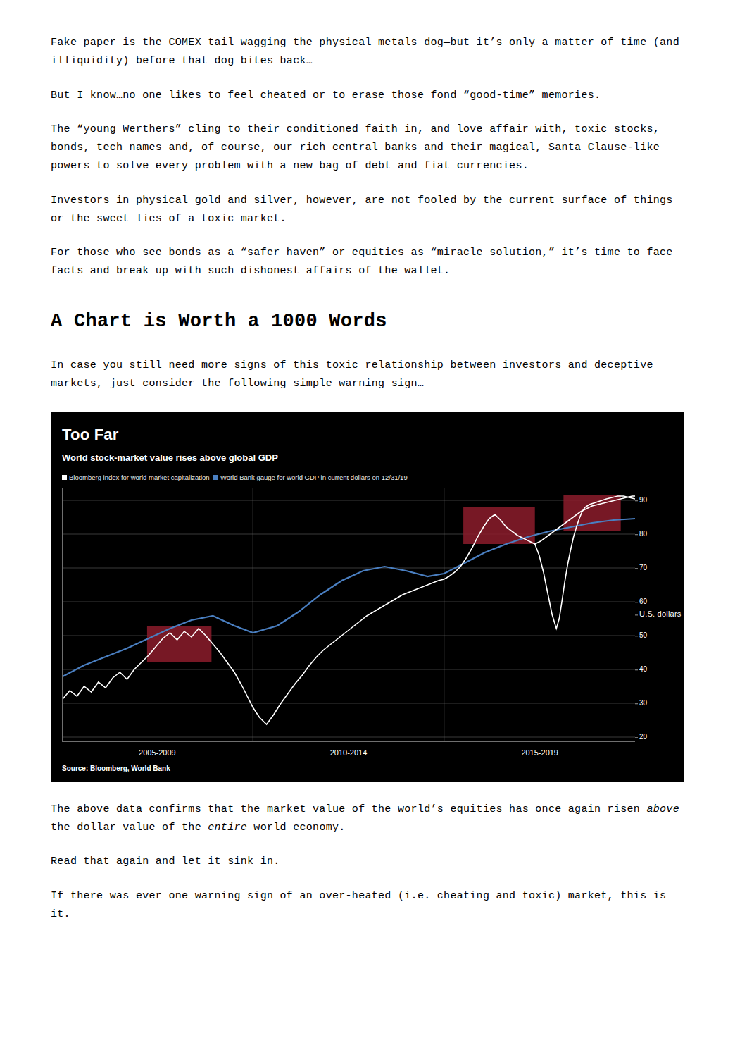Fake paper is the COMEX tail wagging the physical metals dog—but it’s only a matter of time (and illiquidity) before that dog bites back…
But I know…no one likes to feel cheated or to erase those fond “good-time” memories.
The “young Werthers” cling to their conditioned faith in, and love affair with, toxic stocks, bonds, tech names and, of course, our rich central banks and their magical, Santa Clause-like powers to solve every problem with a new bag of debt and fiat currencies.
Investors in physical gold and silver, however, are not fooled by the current surface of things or the sweet lies of a toxic market.
For those who see bonds as a “safer haven” or equities as “miracle solution,” it’s time to face facts and break up with such dishonest affairs of the wallet.
A Chart is Worth a 1000 Words
In case you still need more signs of this toxic relationship between investors and deceptive markets, just consider the following simple warning sign…
Too Far
World stock-market value rises above global GDP
Bloomberg index for world market capitalization World Bank gauge for world GDP in current dollars on 12/31/19
90 80 70 60 50 40 30 20 U.S. dollars (trillions)
2005-2009
2010-2014
2015-2019
Source: Bloomberg, World Bank
The above data confirms that the market value of the world’s equities has once again risen above the dollar value of the entire world economy.
Read that again and let it sink in.
If there was ever one warning sign of an over-heated (i.e. cheating and toxic) market, this is it.